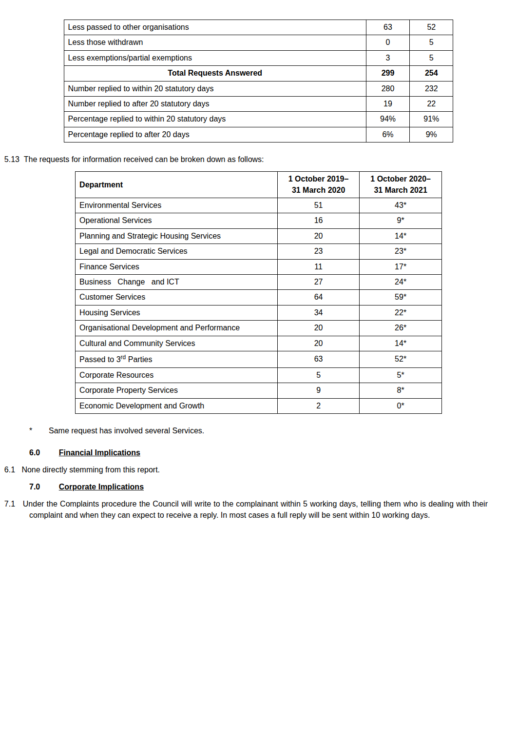| Less passed to other organisations | 63 | 52 |
| Less those withdrawn | 0 | 5 |
| Less exemptions/partial exemptions | 3 | 5 |
| Total Requests Answered | 299 | 254 |
| Number replied to within 20 statutory days | 280 | 232 |
| Number replied to after 20 statutory days | 19 | 22 |
| Percentage replied to within 20 statutory days | 94% | 91% |
| Percentage replied to after 20 days | 6% | 9% |
5.13 The requests for information received can be broken down as follows:
| Department | 1 October 2019– 31 March 2020 | 1 October 2020– 31 March 2021 |
| --- | --- | --- |
| Environmental Services | 51 | 43* |
| Operational Services | 16 | 9* |
| Planning and Strategic Housing Services | 20 | 14* |
| Legal and Democratic Services | 23 | 23* |
| Finance Services | 11 | 17* |
| Business Change and ICT | 27 | 24* |
| Customer Services | 64 | 59* |
| Housing Services | 34 | 22* |
| Organisational Development and Performance | 20 | 26* |
| Cultural and Community Services | 20 | 14* |
| Passed to 3 rd Parties | 63 | 52* |
| Corporate Resources | 5 | 5* |
| Corporate Property Services | 9 | 8* |
| Economic Development and Growth | 2 | 0* |
* Same request has involved several Services.
6.0 Financial Implications
6.1 None directly stemming from this report.
7.0 Corporate Implications
7.1 Under the Complaints procedure the Council will write to the complainant within 5 working days, telling them who is dealing with their complaint and when they can expect to receive a reply. In most cases a full reply will be sent within 10 working days.